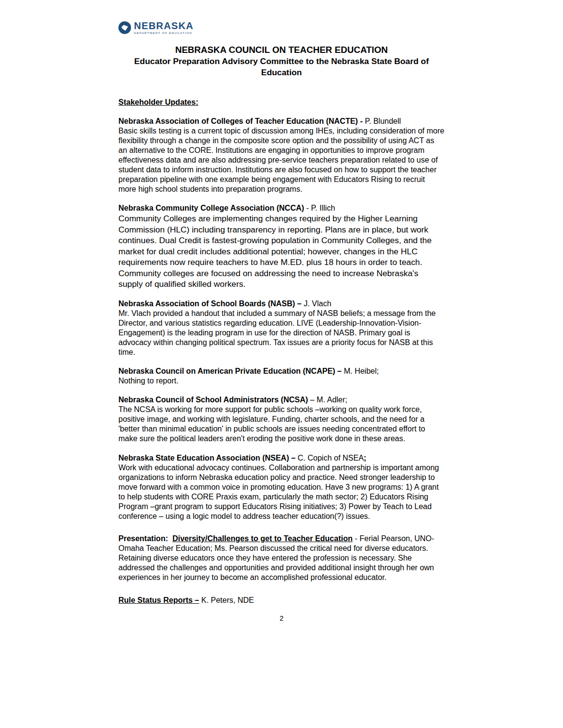NEBRASKA DEPARTMENT OF EDUCATION
NEBRASKA COUNCIL ON TEACHER EDUCATION Educator Preparation Advisory Committee to the Nebraska State Board of Education
Stakeholder Updates:
Nebraska Association of Colleges of Teacher Education (NACTE) - P. Blundell
Basic skills testing is a current topic of discussion among IHEs, including consideration of more flexibility through a change in the composite score option and the possibility of using ACT as an alternative to the CORE. Institutions are engaging in opportunities to improve program effectiveness data and are also addressing pre-service teachers preparation related to use of student data to inform instruction. Institutions are also focused on how to support the teacher preparation pipeline with one example being engagement with Educators Rising to recruit more high school students into preparation programs.
Nebraska Community College Association (NCCA) - P. Illich
Community Colleges are implementing changes required by the Higher Learning Commission (HLC) including transparency in reporting. Plans are in place, but work continues. Dual Credit is fastest-growing population in Community Colleges, and the market for dual credit includes additional potential; however, changes in the HLC requirements now require teachers to have M.ED. plus 18 hours in order to teach. Community colleges are focused on addressing the need to increase Nebraska's supply of qualified skilled workers.
Nebraska Association of School Boards (NASB) – J. Vlach
Mr. Vlach provided a handout that included a summary of NASB beliefs; a message from the Director, and various statistics regarding education. LIVE (Leadership-Innovation-Vision-Engagement) is the leading program in use for the direction of NASB. Primary goal is advocacy within changing political spectrum. Tax issues are a priority focus for NASB at this time.
Nebraska Council on American Private Education (NCAPE) – M. Heibel;
Nothing to report.
Nebraska Council of School Administrators (NCSA) – M. Adler;
The NCSA is working for more support for public schools –working on quality work force, positive image, and working with legislature. Funding, charter schools, and the need for a 'better than minimal education' in public schools are issues needing concentrated effort to make sure the political leaders aren't eroding the positive work done in these areas.
Nebraska State Education Association (NSEA) – C. Copich of NSEA;
Work with educational advocacy continues. Collaboration and partnership is important among organizations to inform Nebraska education policy and practice. Need stronger leadership to move forward with a common voice in promoting education. Have 3 new programs: 1) A grant to help students with CORE Praxis exam, particularly the math sector; 2) Educators Rising Program –grant program to support Educators Rising initiatives; 3) Power by Teach to Lead conference – using a logic model to address teacher education(?) issues.
Presentation: Diversity/Challenges to get to Teacher Education - Ferial Pearson, UNO-Omaha Teacher Education; Ms. Pearson discussed the critical need for diverse educators. Retaining diverse educators once they have entered the profession is necessary. She addressed the challenges and opportunities and provided additional insight through her own experiences in her journey to become an accomplished professional educator.
Rule Status Reports – K. Peters, NDE
2